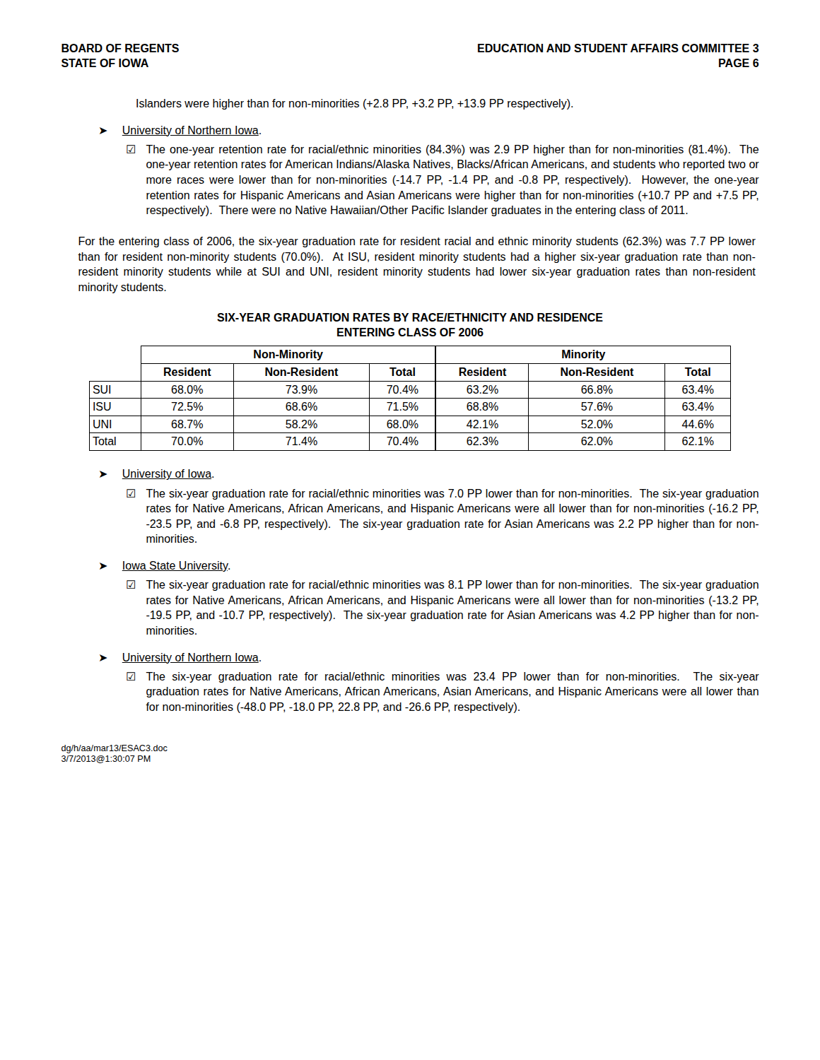BOARD OF REGENTS
STATE OF IOWA
EDUCATION AND STUDENT AFFAIRS COMMITTEE 3
PAGE 6
Islanders were higher than for non-minorities (+2.8 PP, +3.2 PP, +13.9 PP respectively).
➤
University of Northern Iowa.
☑
The one-year retention rate for racial/ethnic minorities (84.3%) was 2.9 PP higher than for non-minorities (81.4%). The one-year retention rates for American Indians/Alaska Natives, Blacks/African Americans, and students who reported two or more races were lower than for non-minorities (-14.7 PP, -1.4 PP, and -0.8 PP, respectively). However, the one-year retention rates for Hispanic Americans and Asian Americans were higher than for non-minorities (+10.7 PP and +7.5 PP, respectively). There were no Native Hawaiian/Other Pacific Islander graduates in the entering class of 2011.
For the entering class of 2006, the six-year graduation rate for resident racial and ethnic minority students (62.3%) was 7.7 PP lower than for resident non-minority students (70.0%). At ISU, resident minority students had a higher six-year graduation rate than non-resident minority students while at SUI and UNI, resident minority students had lower six-year graduation rates than non-resident minority students.
SIX-YEAR GRADUATION RATES BY RACE/ETHNICITY AND RESIDENCE
ENTERING CLASS OF 2006
| | Non-Minority | Minority |
| --- | --- | --- |
| | Resident | Non-Resident | Total | Resident | Non-Resident | Total |
| SUI | 68.0% | 73.9% | 70.4% | 63.2% | 66.8% | 63.4% |
| ISU | 72.5% | 68.6% | 71.5% | 68.8% | 57.6% | 63.4% |
| UNI | 68.7% | 58.2% | 68.0% | 42.1% | 52.0% | 44.6% |
| Total | 70.0% | 71.4% | 70.4% | 62.3% | 62.0% | 62.1% |
➤
University of Iowa.
☑
The six-year graduation rate for racial/ethnic minorities was 7.0 PP lower than for non-minorities. The six-year graduation rates for Native Americans, African Americans, and Hispanic Americans were all lower than for non-minorities (-16.2 PP, -23.5 PP, and -6.8 PP, respectively). The six-year graduation rate for Asian Americans was 2.2 PP higher than for non-minorities.
➤
Iowa State University.
☑
The six-year graduation rate for racial/ethnic minorities was 8.1 PP lower than for non-minorities. The six-year graduation rates for Native Americans, African Americans, and Hispanic Americans were all lower than for non-minorities (-13.2 PP, -19.5 PP, and -10.7 PP, respectively). The six-year graduation rate for Asian Americans was 4.2 PP higher than for non-minorities.
➤
University of Northern Iowa.
☑
The six-year graduation rate for racial/ethnic minorities was 23.4 PP lower than for non-minorities. The six-year graduation rates for Native Americans, African Americans, Asian Americans, and Hispanic Americans were all lower than for non-minorities (-48.0 PP, -18.0 PP, 22.8 PP, and -26.6 PP, respectively).
dg/h/aa/mar13/ESAC3.doc
3/7/2013@1:30:07 PM